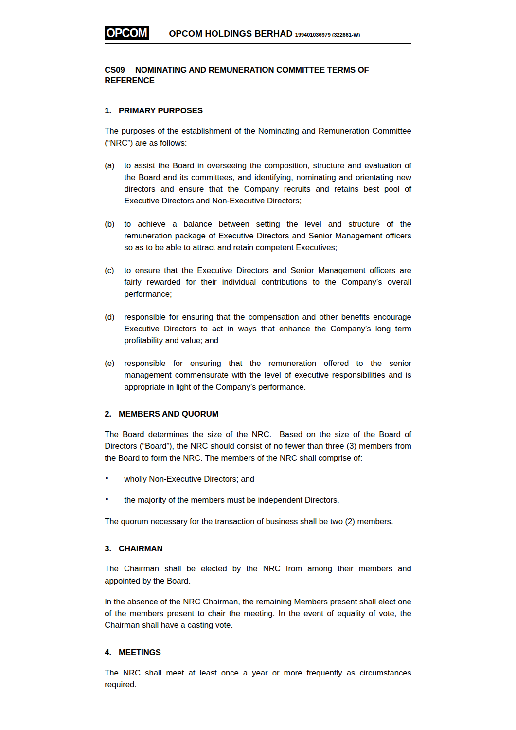OPCOM
OPCOM HOLDINGS BERHAD 199401036979 (322661-W)
CS09 NOMINATING AND REMUNERATION COMMITTEE TERMS OF REFERENCE
1. PRIMARY PURPOSES
The purposes of the establishment of the Nominating and Remuneration Committee (“NRC”) are as follows:
(a) to assist the Board in overseeing the composition, structure and evaluation of the Board and its committees, and identifying, nominating and orientating new directors and ensure that the Company recruits and retains best pool of Executive Directors and Non-Executive Directors;
(b) to achieve a balance between setting the level and structure of the remuneration package of Executive Directors and Senior Management officers so as to be able to attract and retain competent Executives;
(c) to ensure that the Executive Directors and Senior Management officers are fairly rewarded for their individual contributions to the Company’s overall performance;
(d) responsible for ensuring that the compensation and other benefits encourage Executive Directors to act in ways that enhance the Company’s long term profitability and value; and
(e) responsible for ensuring that the remuneration offered to the senior management commensurate with the level of executive responsibilities and is appropriate in light of the Company’s performance.
2. MEMBERS AND QUORUM
The Board determines the size of the NRC. Based on the size of the Board of Directors (“Board”), the NRC should consist of no fewer than three (3) members from the Board to form the NRC. The members of the NRC shall comprise of:
wholly Non-Executive Directors; and
the majority of the members must be independent Directors.
The quorum necessary for the transaction of business shall be two (2) members.
3. CHAIRMAN
The Chairman shall be elected by the NRC from among their members and appointed by the Board.
In the absence of the NRC Chairman, the remaining Members present shall elect one of the members present to chair the meeting. In the event of equality of vote, the Chairman shall have a casting vote.
4. MEETINGS
The NRC shall meet at least once a year or more frequently as circumstances required.